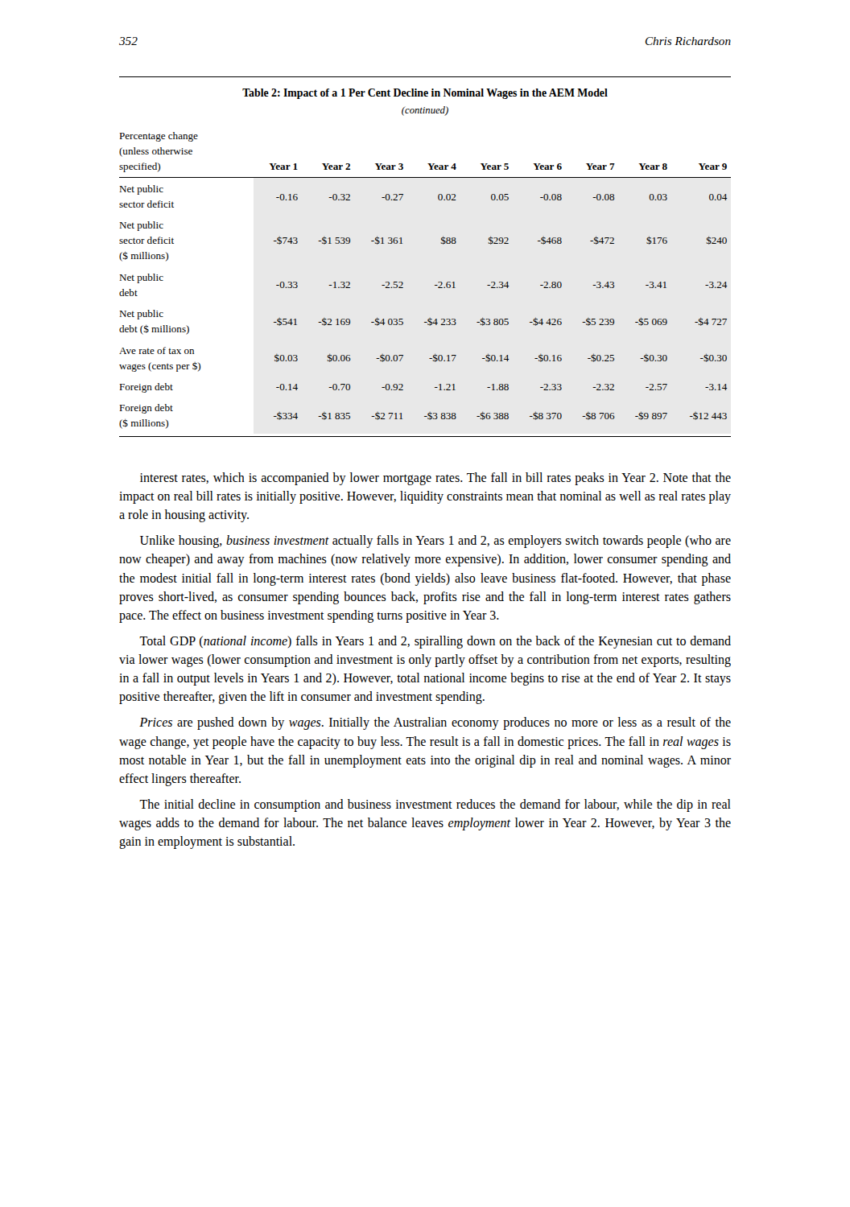352 Chris Richardson
Table 2: Impact of a 1 Per Cent Decline in Nominal Wages in the AEM Model (continued)
| Percentage change (unless otherwise specified) | Year 1 | Year 2 | Year 3 | Year 4 | Year 5 | Year 6 | Year 7 | Year 8 | Year 9 |
| --- | --- | --- | --- | --- | --- | --- | --- | --- | --- |
| Net public sector deficit | -0.16 | -0.32 | -0.27 | 0.02 | 0.05 | -0.08 | -0.08 | 0.03 | 0.04 |
| Net public sector deficit ($ millions) | -$743 | -$1 539 | -$1 361 | $88 | $292 | -$468 | -$472 | $176 | $240 |
| Net public debt | -0.33 | -1.32 | -2.52 | -2.61 | -2.34 | -2.80 | -3.43 | -3.41 | -3.24 |
| Net public debt ($ millions) | -$541 | -$2 169 | -$4 035 | -$4 233 | -$3 805 | -$4 426 | -$5 239 | -$5 069 | -$4 727 |
| Ave rate of tax on wages (cents per $) | $0.03 | $0.06 | -$0.07 | -$0.17 | -$0.14 | -$0.16 | -$0.25 | -$0.30 | -$0.30 |
| Foreign debt | -0.14 | -0.70 | -0.92 | -1.21 | -1.88 | -2.33 | -2.32 | -2.57 | -3.14 |
| Foreign debt ($ millions) | -$334 | -$1 835 | -$2 711 | -$3 838 | -$6 388 | -$8 370 | -$8 706 | -$9 897 | -$12 443 |
interest rates, which is accompanied by lower mortgage rates. The fall in bill rates peaks in Year 2. Note that the impact on real bill rates is initially positive. However, liquidity constraints mean that nominal as well as real rates play a role in housing activity.
Unlike housing, business investment actually falls in Years 1 and 2, as employers switch towards people (who are now cheaper) and away from machines (now relatively more expensive). In addition, lower consumer spending and the modest initial fall in long-term interest rates (bond yields) also leave business flat-footed. However, that phase proves short-lived, as consumer spending bounces back, profits rise and the fall in long-term interest rates gathers pace. The effect on business investment spending turns positive in Year 3.
Total GDP (national income) falls in Years 1 and 2, spiralling down on the back of the Keynesian cut to demand via lower wages (lower consumption and investment is only partly offset by a contribution from net exports, resulting in a fall in output levels in Years 1 and 2). However, total national income begins to rise at the end of Year 2. It stays positive thereafter, given the lift in consumer and investment spending.
Prices are pushed down by wages. Initially the Australian economy produces no more or less as a result of the wage change, yet people have the capacity to buy less. The result is a fall in domestic prices. The fall in real wages is most notable in Year 1, but the fall in unemployment eats into the original dip in real and nominal wages. A minor effect lingers thereafter.
The initial decline in consumption and business investment reduces the demand for labour, while the dip in real wages adds to the demand for labour. The net balance leaves employment lower in Year 2. However, by Year 3 the gain in employment is substantial.